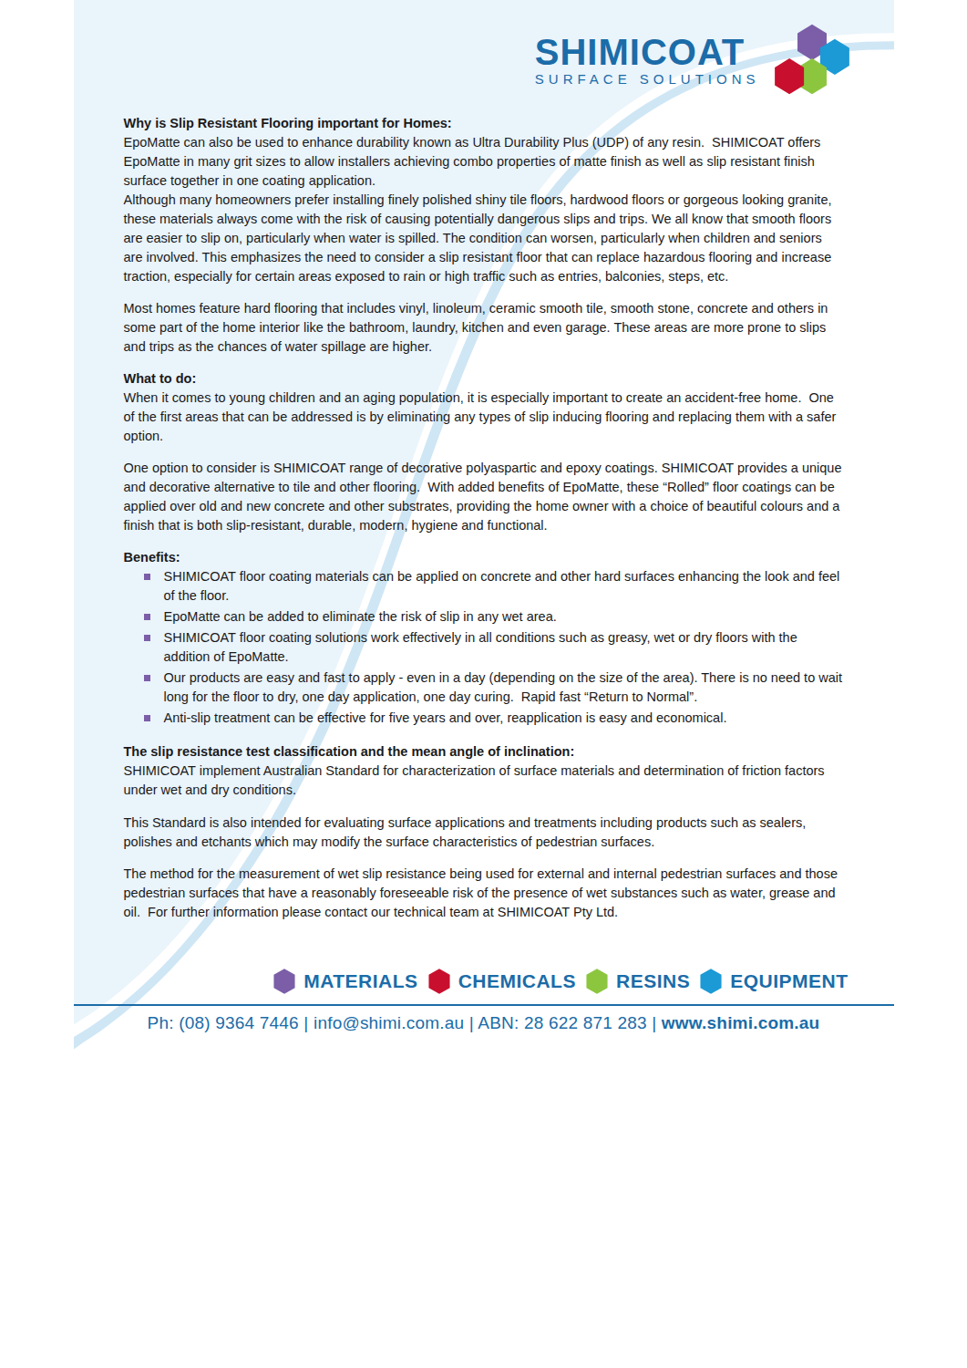SHIMICOAT
SURFACE SOLUTIONS
Why is Slip Resistant Flooring important for Homes:
EpoMatte can also be used to enhance durability known as Ultra Durability Plus (UDP) of any resin. SHIMICOAT offers EpoMatte in many grit sizes to allow installers achieving combo properties of matte finish as well as slip resistant finish surface together in one coating application.
Although many homeowners prefer installing finely polished shiny tile floors, hardwood floors or gorgeous looking granite, these materials always come with the risk of causing potentially dangerous slips and trips. We all know that smooth floors are easier to slip on, particularly when water is spilled. The condition can worsen, particularly when children and seniors are involved. This emphasizes the need to consider a slip resistant floor that can replace hazardous flooring and increase traction, especially for certain areas exposed to rain or high traffic such as entries, balconies, steps, etc.
Most homes feature hard flooring that includes vinyl, linoleum, ceramic smooth tile, smooth stone, concrete and others in some part of the home interior like the bathroom, laundry, kitchen and even garage. These areas are more prone to slips and trips as the chances of water spillage are higher.
What to do:
When it comes to young children and an aging population, it is especially important to create an accident-free home. One of the first areas that can be addressed is by eliminating any types of slip inducing flooring and replacing them with a safer option.
One option to consider is SHIMICOAT range of decorative polyaspartic and epoxy coatings. SHIMICOAT provides a unique and decorative alternative to tile and other flooring. With added benefits of EpoMatte, these “Rolled” floor coatings can be applied over old and new concrete and other substrates, providing the home owner with a choice of beautiful colours and a finish that is both slip-resistant, durable, modern, hygiene and functional.
Benefits:
SHIMICOAT floor coating materials can be applied on concrete and other hard surfaces enhancing the look and feel of the floor.
EpoMatte can be added to eliminate the risk of slip in any wet area.
SHIMICOAT floor coating solutions work effectively in all conditions such as greasy, wet or dry floors with the addition of EpoMatte.
Our products are easy and fast to apply - even in a day (depending on the size of the area). There is no need to wait long for the floor to dry, one day application, one day curing. Rapid fast “Return to Normal”.
Anti-slip treatment can be effective for five years and over, reapplication is easy and economical.
The slip resistance test classification and the mean angle of inclination:
SHIMICOAT implement Australian Standard for characterization of surface materials and determination of friction factors under wet and dry conditions.
This Standard is also intended for evaluating surface applications and treatments including products such as sealers, polishes and etchants which may modify the surface characteristics of pedestrian surfaces.
The method for the measurement of wet slip resistance being used for external and internal pedestrian surfaces and those pedestrian surfaces that have a reasonably foreseeable risk of the presence of wet substances such as water, grease and oil. For further information please contact our technical team at SHIMICOAT Pty Ltd.
MATERIALS
CHEMICALS
RESINS
EQUIPMENT
Ph: (08) 9364 7446 | info@shimi.com.au | ABN: 28 622 871 283 | www.shimi.com.au